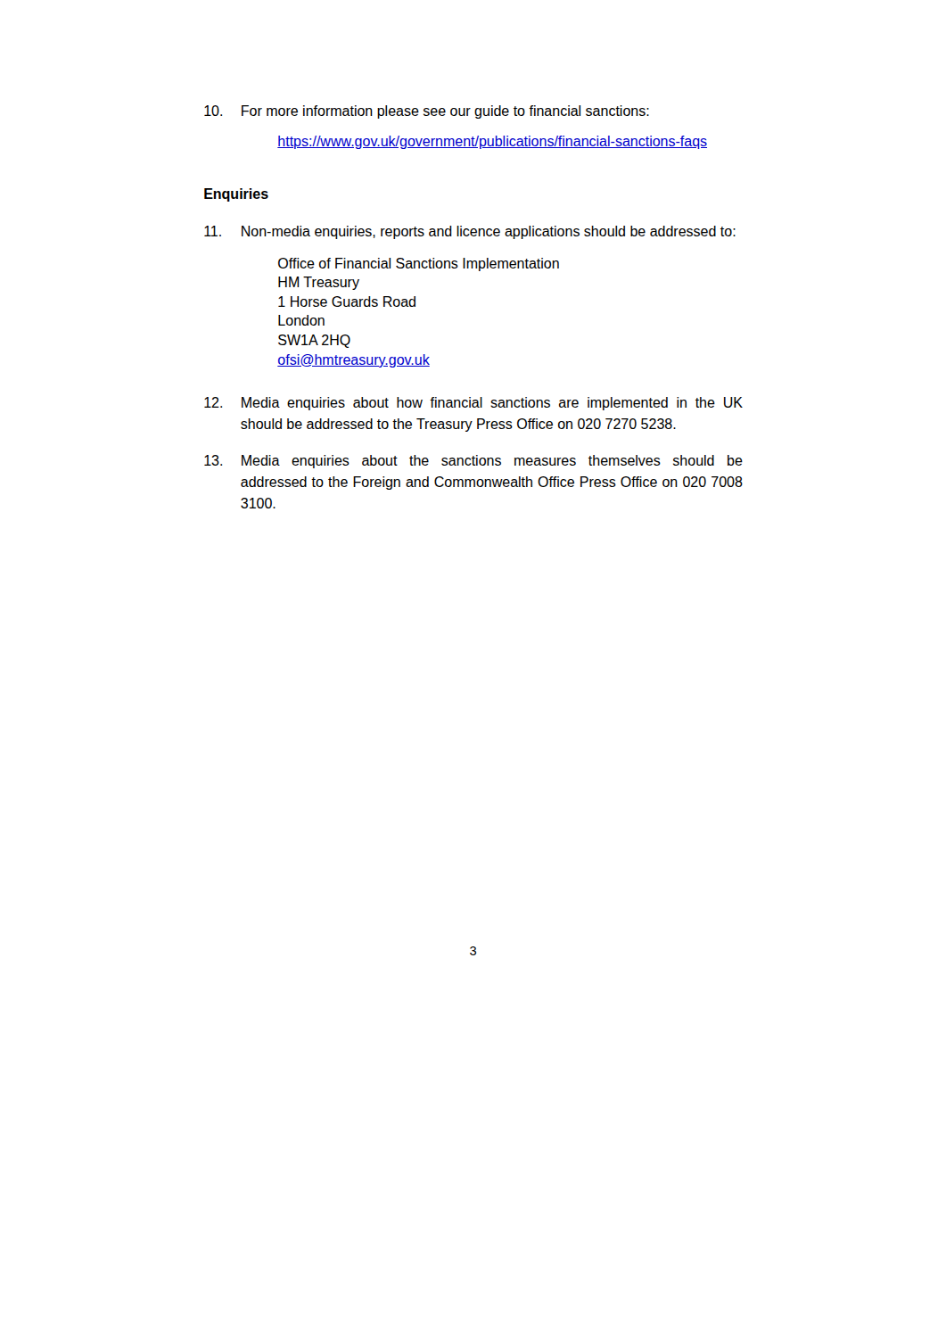10. For more information please see our guide to financial sanctions:
https://www.gov.uk/government/publications/financial-sanctions-faqs
Enquiries
11. Non-media enquiries, reports and licence applications should be addressed to:
Office of Financial Sanctions Implementation
HM Treasury
1 Horse Guards Road
London
SW1A 2HQ
ofsi@hmtreasury.gov.uk
12. Media enquiries about how financial sanctions are implemented in the UK should be addressed to the Treasury Press Office on 020 7270 5238.
13. Media enquiries about the sanctions measures themselves should be addressed to the Foreign and Commonwealth Office Press Office on 020 7008 3100.
3